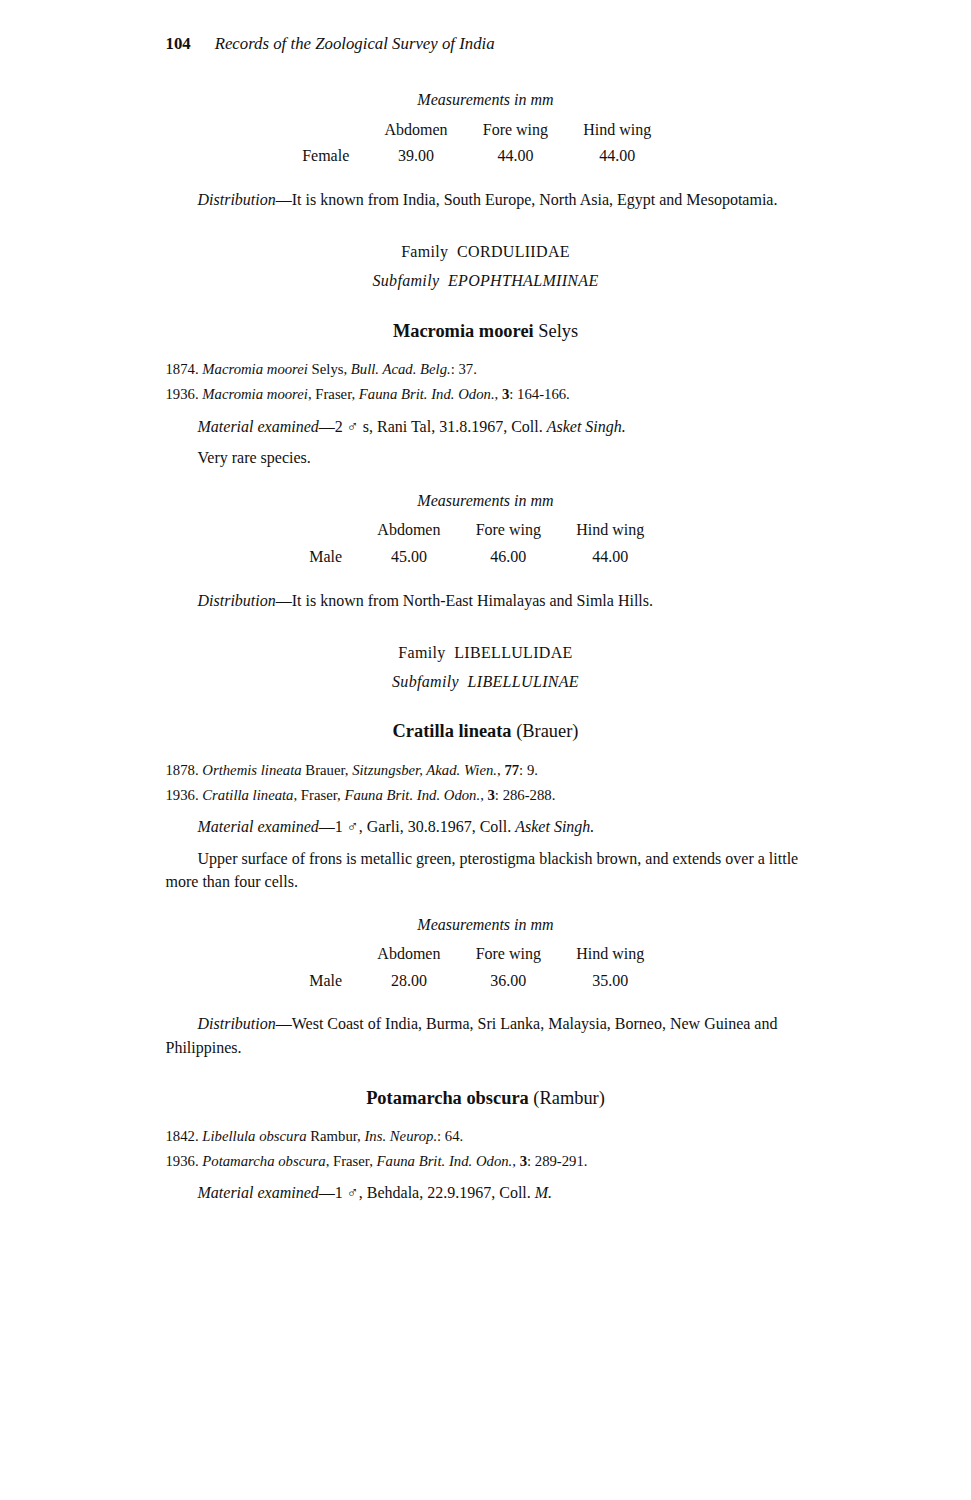104 Records of the Zoological Survey of India
Measurements in mm
| | Abdomen | Fore wing | Hind wing |
| Female | 39.00 | 44.00 | 44.00 |
Distribution—It is known from India, South Europe, North Asia, Egypt and Mesopotamia.
Family CORDULIIDAE
Subfamily EPOPHTHALMIINAE
Macromia moorei Selys
1874. Macromia moorei Selys, Bull. Acad. Belg.: 37.
1936. Macromia moorei, Fraser, Fauna Brit. Ind. Odon., 3: 164-166.
Material examined—2 ♂ s, Rani Tal, 31.8.1967, Coll. Asket Singh.
Very rare species.
Measurements in mm
| | Abdomen | Fore wing | Hind wing |
| Male | 45.00 | 46.00 | 44.00 |
Distribution—It is known from North-East Himalayas and Simla Hills.
Family LIBELLULIDAE
Subfamily LIBELLULINAE
Cratilla lineata (Brauer)
1878. Orthemis lineata Brauer, Sitzungsber, Akad. Wien., 77: 9.
1936. Cratilla lineata, Fraser, Fauna Brit. Ind. Odon., 3: 286-288.
Material examined—1 ♂, Garli, 30.8.1967, Coll. Asket Singh.
Upper surface of frons is metallic green, pterostigma blackish brown, and extends over a little more than four cells.
Measurements in mm
| | Abdomen | Fore wing | Hind wing |
| Male | 28.00 | 36.00 | 35.00 |
Distribution—West Coast of India, Burma, Sri Lanka, Malaysia, Borneo, New Guinea and Philippines.
Potamarcha obscura (Rambur)
1842. Libellula obscura Rambur, Ins. Neurop.: 64.
1936. Potamarcha obscura, Fraser, Fauna Brit. Ind. Odon., 3: 289-291.
Material examined—1 ♂, Behdala, 22.9.1967, Coll. M.